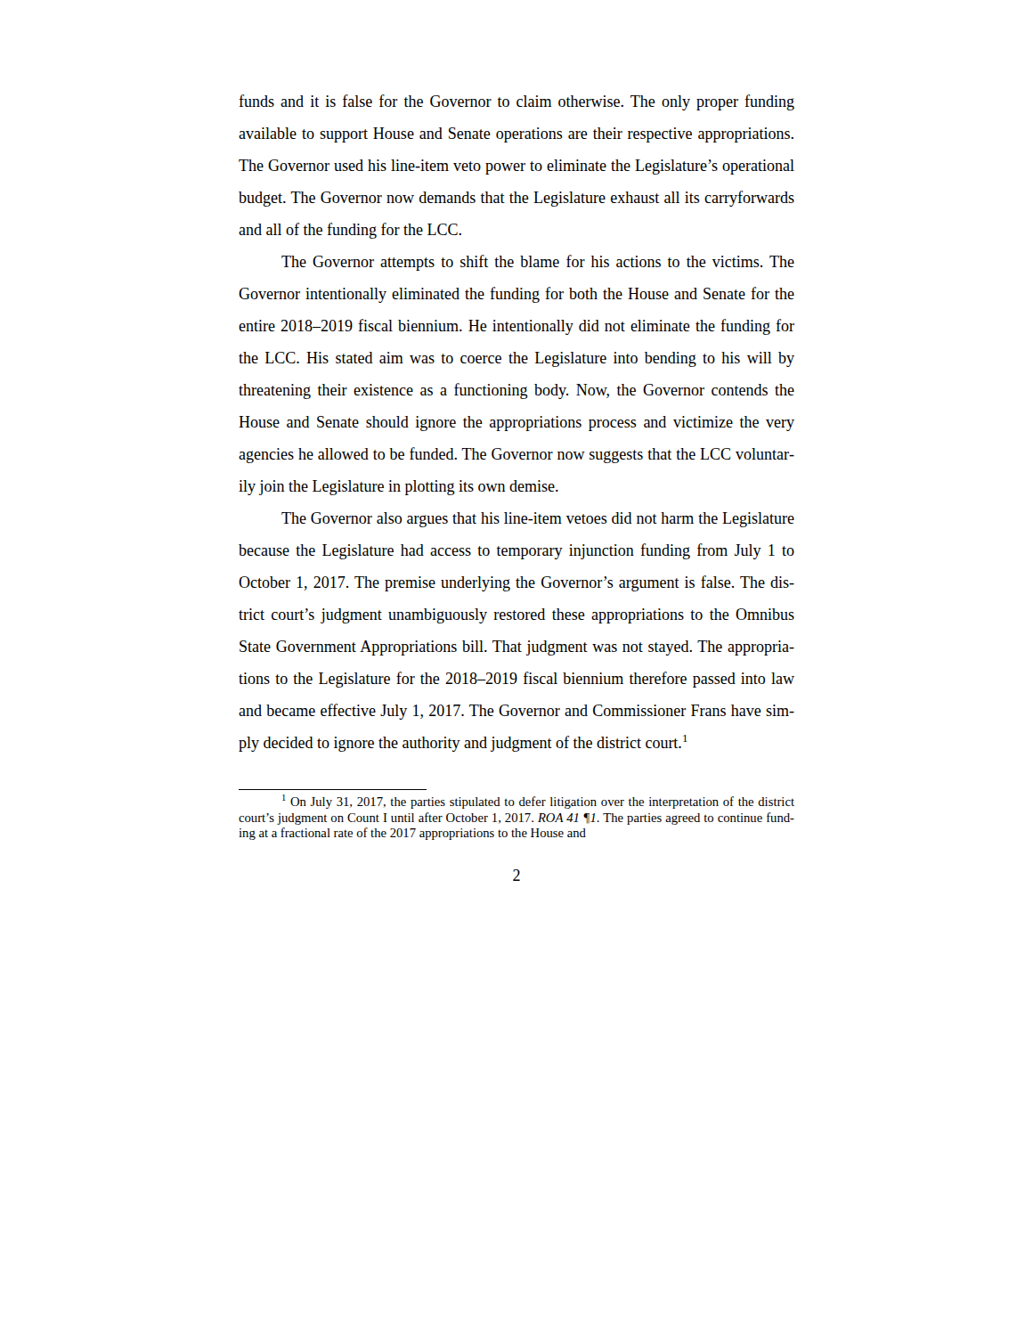funds and it is false for the Governor to claim otherwise. The only proper funding available to support House and Senate operations are their respective appropriations. The Governor used his line-item veto power to eliminate the Legislature’s operational budget. The Governor now demands that the Legislature exhaust all its carryforwards and all of the funding for the LCC.
The Governor attempts to shift the blame for his actions to the victims. The Governor intentionally eliminated the funding for both the House and Senate for the entire 2018–2019 fiscal biennium. He intentionally did not eliminate the funding for the LCC. His stated aim was to coerce the Legislature into bending to his will by threatening their existence as a functioning body. Now, the Governor contends the House and Senate should ignore the appropriations process and victimize the very agencies he allowed to be funded. The Governor now suggests that the LCC voluntarily join the Legislature in plotting its own demise.
The Governor also argues that his line-item vetoes did not harm the Legislature because the Legislature had access to temporary injunction funding from July 1 to October 1, 2017. The premise underlying the Governor’s argument is false. The district court’s judgment unambiguously restored these appropriations to the Omnibus State Government Appropriations bill. That judgment was not stayed. The appropriations to the Legislature for the 2018–2019 fiscal biennium therefore passed into law and became effective July 1, 2017. The Governor and Commissioner Frans have simply decided to ignore the authority and judgment of the district court.1
1 On July 31, 2017, the parties stipulated to defer litigation over the interpretation of the district court’s judgment on Count I until after October 1, 2017. ROA 41 ¶1. The parties agreed to continue funding at a fractional rate of the 2017 appropriations to the House and
2